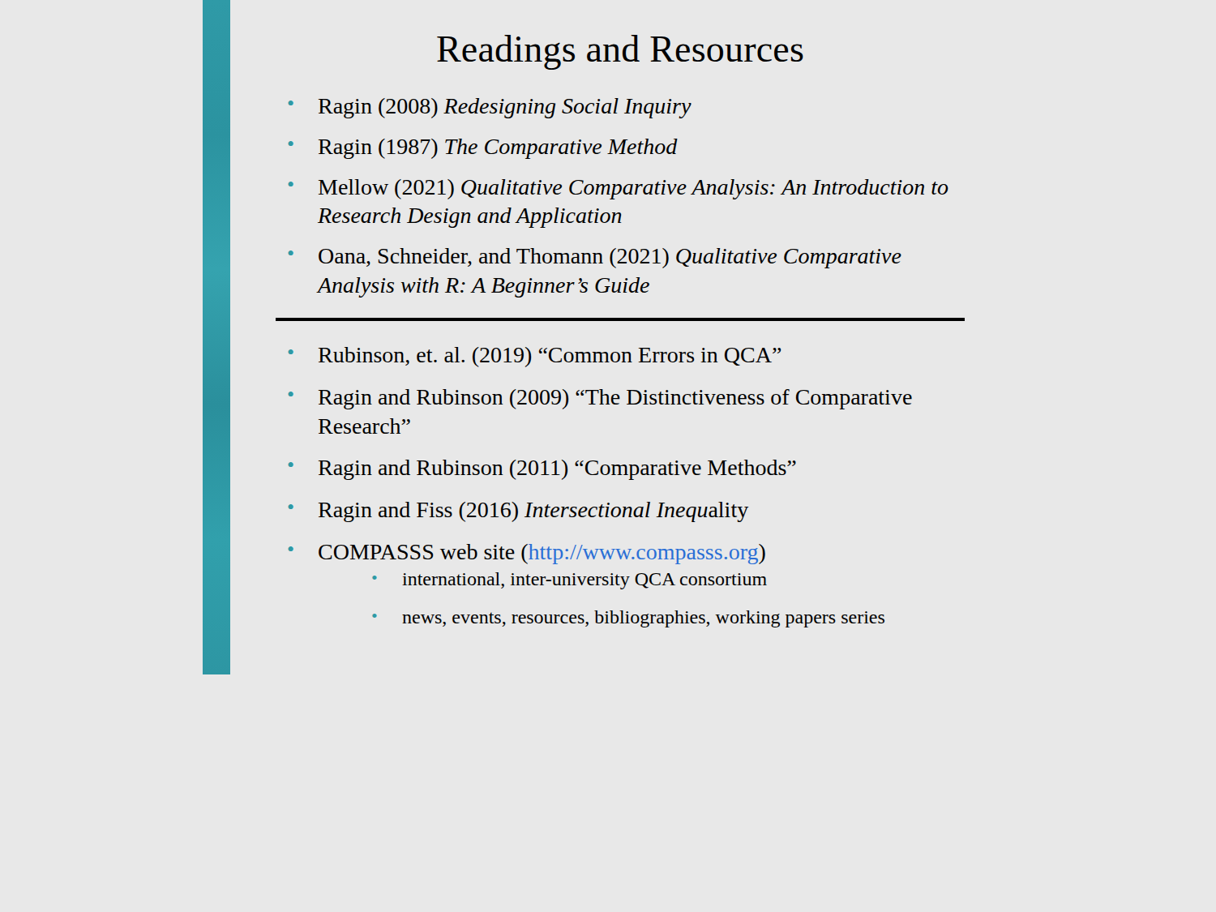Readings and Resources
Ragin (2008) Redesigning Social Inquiry
Ragin (1987) The Comparative Method
Mellow (2021) Qualitative Comparative Analysis: An Introduction to Research Design and Application
Oana, Schneider, and Thomann (2021) Qualitative Comparative Analysis with R: A Beginner’s Guide
Rubinson, et. al. (2019) “Common Errors in QCA”
Ragin and Rubinson (2009) “The Distinctiveness of Comparative Research”
Ragin and Rubinson (2011) “Comparative Methods”
Ragin and Fiss (2016) Intersectional Inequality
COMPASSS web site (http://www.compasss.org)
international, inter-university QCA consortium
news, events, resources, bibliographies, working papers series